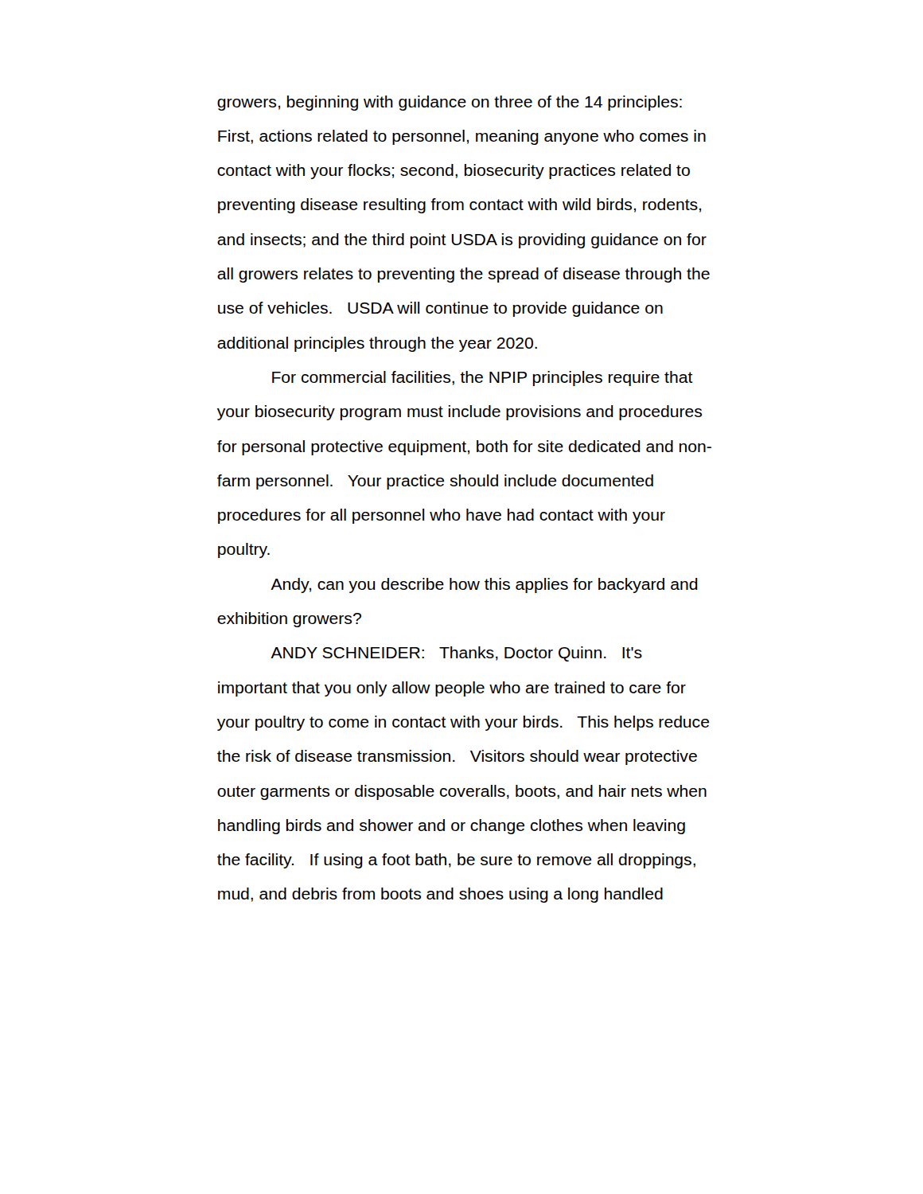growers, beginning with guidance on three of the 14 principles: First, actions related to personnel, meaning anyone who comes in contact with your flocks; second, biosecurity practices related to preventing disease resulting from contact with wild birds, rodents, and insects; and the third point USDA is providing guidance on for all growers relates to preventing the spread of disease through the use of vehicles. USDA will continue to provide guidance on additional principles through the year 2020.
For commercial facilities, the NPIP principles require that your biosecurity program must include provisions and procedures for personal protective equipment, both for site dedicated and non-farm personnel. Your practice should include documented procedures for all personnel who have had contact with your poultry.
Andy, can you describe how this applies for backyard and exhibition growers?
ANDY SCHNEIDER: Thanks, Doctor Quinn. It's important that you only allow people who are trained to care for your poultry to come in contact with your birds. This helps reduce the risk of disease transmission. Visitors should wear protective outer garments or disposable coveralls, boots, and hair nets when handling birds and shower and or change clothes when leaving the facility. If using a foot bath, be sure to remove all droppings, mud, and debris from boots and shoes using a long handled